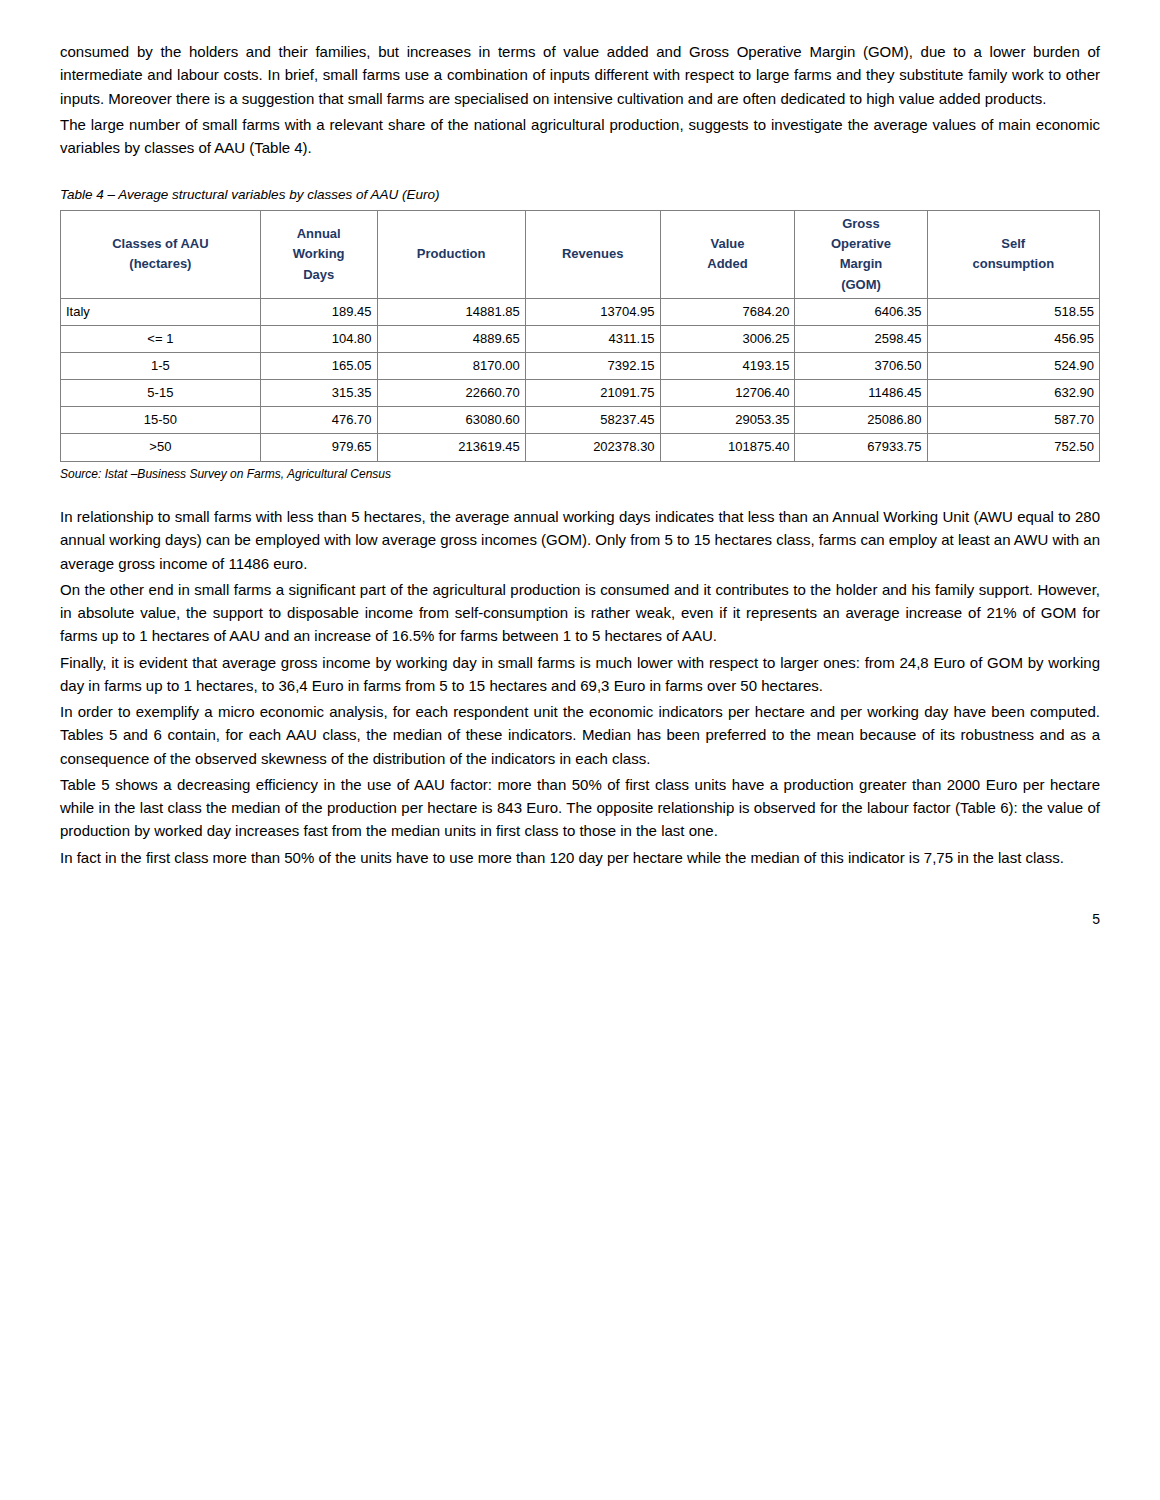consumed by the holders and their families, but increases in terms of value added and Gross Operative Margin (GOM), due to a lower burden of intermediate and labour costs. In brief, small farms use a combination of inputs different with respect to large farms and they substitute family work to other inputs. Moreover there is a suggestion that small farms are specialised on intensive cultivation and are often dedicated to high value added products.
The large number of small farms with a relevant share of the national agricultural production, suggests to investigate the average values of main economic variables by classes of AAU (Table 4).
Table 4 – Average structural variables by classes of AAU (Euro)
| Classes of AAU (hectares) | Annual Working Days | Production | Revenues | Value Added | Gross Operative Margin (GOM) | Self consumption |
| --- | --- | --- | --- | --- | --- | --- |
| Italy | 189.45 | 14881.85 | 13704.95 | 7684.20 | 6406.35 | 518.55 |
| <= 1 | 104.80 | 4889.65 | 4311.15 | 3006.25 | 2598.45 | 456.95 |
| 1-5 | 165.05 | 8170.00 | 7392.15 | 4193.15 | 3706.50 | 524.90 |
| 5-15 | 315.35 | 22660.70 | 21091.75 | 12706.40 | 11486.45 | 632.90 |
| 15-50 | 476.70 | 63080.60 | 58237.45 | 29053.35 | 25086.80 | 587.70 |
| >50 | 979.65 | 213619.45 | 202378.30 | 101875.40 | 67933.75 | 752.50 |
Source: Istat –Business Survey on Farms, Agricultural Census
In relationship to small farms with less than 5 hectares, the average annual working days indicates that less than an Annual Working Unit (AWU equal to 280 annual working days) can be employed with low average gross incomes (GOM). Only from 5 to 15 hectares class, farms can employ at least an AWU with an average gross income of 11486 euro.
On the other end in small farms a significant part of the agricultural production is consumed and it contributes to the holder and his family support. However, in absolute value, the support to disposable income from self-consumption is rather weak, even if it represents an average increase of 21% of GOM for farms up to 1 hectares of AAU and an increase of 16.5% for farms between 1 to 5 hectares of AAU.
Finally, it is evident that average gross income by working day in small farms is much lower with respect to larger ones: from 24,8 Euro of GOM by working day in farms up to 1 hectares, to 36,4 Euro in farms from 5 to 15 hectares and 69,3 Euro in farms over 50 hectares.
In order to exemplify a micro economic analysis, for each respondent unit the economic indicators per hectare and per working day have been computed. Tables 5 and 6 contain, for each AAU class, the median of these indicators. Median has been preferred to the mean because of its robustness and as a consequence of the observed skewness of the distribution of the indicators in each class.
Table 5 shows a decreasing efficiency in the use of AAU factor: more than 50% of first class units have a production greater than 2000 Euro per hectare while in the last class the median of the production per hectare is 843 Euro. The opposite relationship is observed for the labour factor (Table 6): the value of production by worked day increases fast from the median units in first class to those in the last one.
In fact in the first class more than 50% of the units have to use more than 120 day per hectare while the median of this indicator is 7,75 in the last class.
5